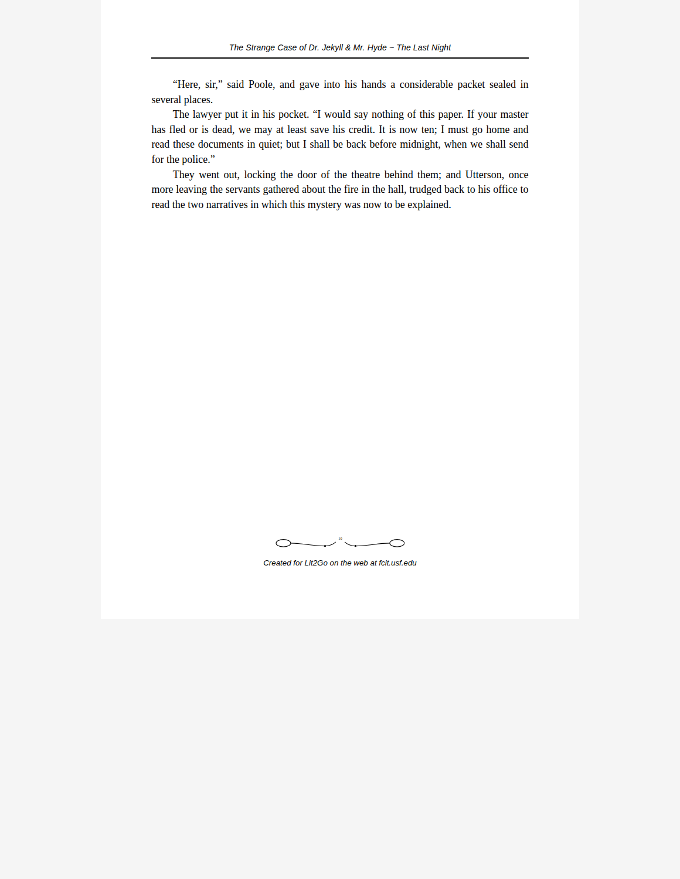The Strange Case of Dr. Jekyll & Mr. Hyde ~ The Last Night
“Here, sir,” said Poole, and gave into his hands a considerable packet sealed in several places.
The lawyer put it in his pocket. “I would say nothing of this paper. If your master has fled or is dead, we may at least save his credit. It is now ten; I must go home and read these documents in quiet; but I shall be back before midnight, when we shall send for the police.”
They went out, locking the door of the theatre behind them; and Utterson, once more leaving the servants gathered about the fire in the hall, trudged back to his office to read the two narratives in which this mystery was now to be explained.
10
Created for Lit2Go on the web at fcit.usf.edu